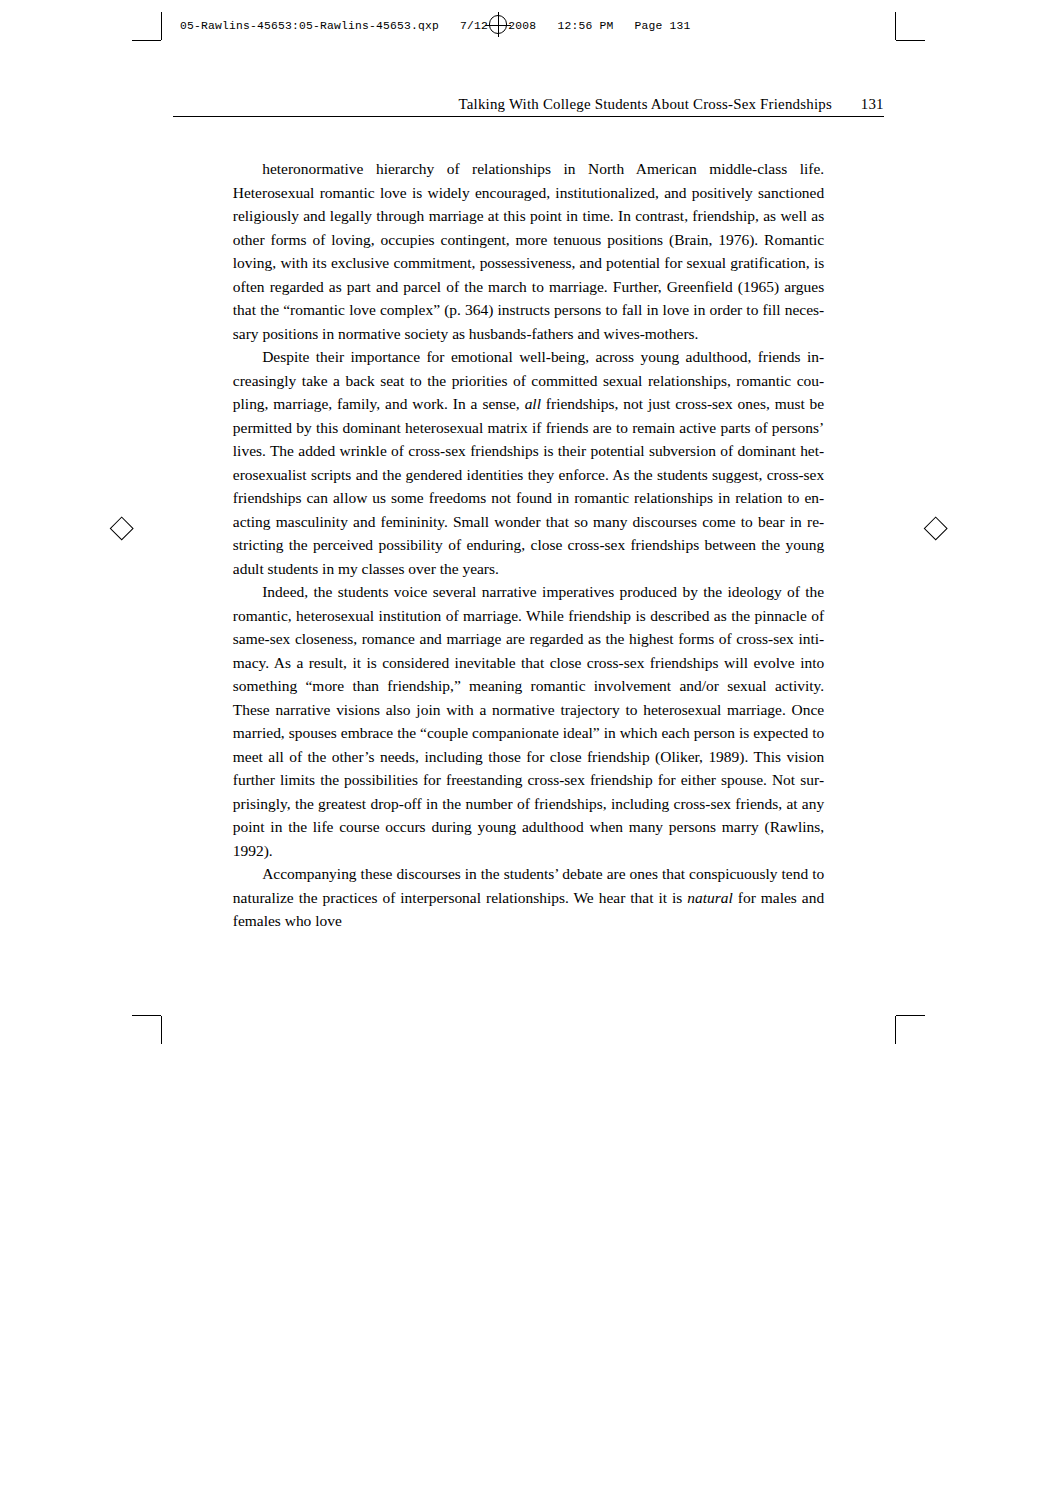05-Rawlins-45653:05-Rawlins-45653.qxp 7/12 200812:56 PM Page 131
Talking With College Students About Cross-Sex Friendships 131
heteronormative hierarchy of relationships in North American middle-class life. Heterosexual romantic love is widely encouraged, institutionalized, and positively sanctioned religiously and legally through marriage at this point in time. In contrast, friendship, as well as other forms of loving, occupies contingent, more tenuous positions (Brain, 1976). Romantic loving, with its exclusive commitment, possessiveness, and potential for sexual gratification, is often regarded as part and parcel of the march to marriage. Further, Greenfield (1965) argues that the “romantic love complex” (p. 364) instructs persons to fall in love in order to fill necessary positions in normative society as husbands-fathers and wives-mothers.
Despite their importance for emotional well-being, across young adulthood, friends increasingly take a back seat to the priorities of committed sexual relationships, romantic coupling, marriage, family, and work. In a sense, all friendships, not just cross-sex ones, must be permitted by this dominant heterosexual matrix if friends are to remain active parts of persons’ lives. The added wrinkle of cross-sex friendships is their potential subversion of dominant heterosexualist scripts and the gendered identities they enforce. As the students suggest, cross-sex friendships can allow us some freedoms not found in romantic relationships in relation to enacting masculinity and femininity. Small wonder that so many discourses come to bear in restricting the perceived possibility of enduring, close cross-sex friendships between the young adult students in my classes over the years.
Indeed, the students voice several narrative imperatives produced by the ideology of the romantic, heterosexual institution of marriage. While friendship is described as the pinnacle of same-sex closeness, romance and marriage are regarded as the highest forms of cross-sex intimacy. As a result, it is considered inevitable that close cross-sex friendships will evolve into something “more than friendship,” meaning romantic involvement and/or sexual activity. These narrative visions also join with a normative trajectory to heterosexual marriage. Once married, spouses embrace the “couple companionate ideal” in which each person is expected to meet all of the other’s needs, including those for close friendship (Oliker, 1989). This vision further limits the possibilities for freestanding cross-sex friendship for either spouse. Not surprisingly, the greatest drop-off in the number of friendships, including cross-sex friends, at any point in the life course occurs during young adulthood when many persons marry (Rawlins, 1992).
Accompanying these discourses in the students’ debate are ones that conspicuously tend to naturalize the practices of interpersonal relationships. We hear that it is natural for males and females who love